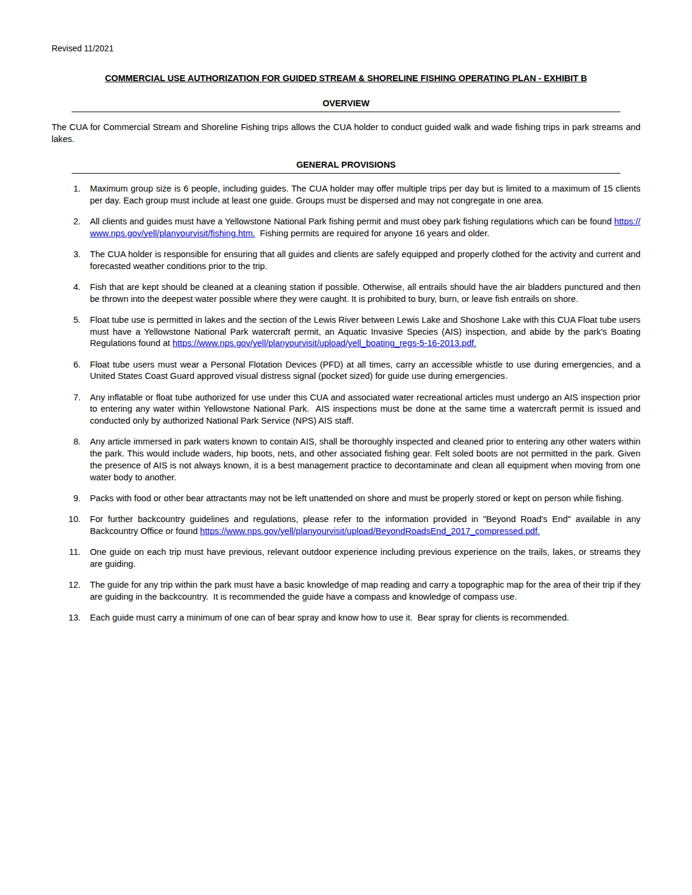Revised 11/2021
COMMERCIAL USE AUTHORIZATION FOR GUIDED STREAM & SHORELINE FISHING OPERATING PLAN - EXHIBIT B
OVERVIEW
The CUA for Commercial Stream and Shoreline Fishing trips allows the CUA holder to conduct guided walk and wade fishing trips in park streams and lakes.
GENERAL PROVISIONS
Maximum group size is 6 people, including guides. The CUA holder may offer multiple trips per day but is limited to a maximum of 15 clients per day. Each group must include at least one guide. Groups must be dispersed and may not congregate in one area.
All clients and guides must have a Yellowstone National Park fishing permit and must obey park fishing regulations which can be found https://www.nps.gov/yell/planyourvisit/fishing.htm. Fishing permits are required for anyone 16 years and older.
The CUA holder is responsible for ensuring that all guides and clients are safely equipped and properly clothed for the activity and current and forecasted weather conditions prior to the trip.
Fish that are kept should be cleaned at a cleaning station if possible. Otherwise, all entrails should have the air bladders punctured and then be thrown into the deepest water possible where they were caught. It is prohibited to bury, burn, or leave fish entrails on shore.
Float tube use is permitted in lakes and the section of the Lewis River between Lewis Lake and Shoshone Lake with this CUA Float tube users must have a Yellowstone National Park watercraft permit, an Aquatic Invasive Species (AIS) inspection, and abide by the park's Boating Regulations found at https://www.nps.gov/yell/planyourvisit/upload/yell_boating_regs-5-16-2013.pdf.
Float tube users must wear a Personal Flotation Devices (PFD) at all times, carry an accessible whistle to use during emergencies, and a United States Coast Guard approved visual distress signal (pocket sized) for guide use during emergencies.
Any inflatable or float tube authorized for use under this CUA and associated water recreational articles must undergo an AIS inspection prior to entering any water within Yellowstone National Park. AIS inspections must be done at the same time a watercraft permit is issued and conducted only by authorized National Park Service (NPS) AIS staff.
Any article immersed in park waters known to contain AIS, shall be thoroughly inspected and cleaned prior to entering any other waters within the park. This would include waders, hip boots, nets, and other associated fishing gear. Felt soled boots are not permitted in the park. Given the presence of AIS is not always known, it is a best management practice to decontaminate and clean all equipment when moving from one water body to another.
Packs with food or other bear attractants may not be left unattended on shore and must be properly stored or kept on person while fishing.
For further backcountry guidelines and regulations, please refer to the information provided in "Beyond Road's End" available in any Backcountry Office or found https://www.nps.gov/yell/planyourvisit/upload/BeyondRoadsEnd_2017_compressed.pdf.
One guide on each trip must have previous, relevant outdoor experience including previous experience on the trails, lakes, or streams they are guiding.
The guide for any trip within the park must have a basic knowledge of map reading and carry a topographic map for the area of their trip if they are guiding in the backcountry. It is recommended the guide have a compass and knowledge of compass use.
Each guide must carry a minimum of one can of bear spray and know how to use it. Bear spray for clients is recommended.